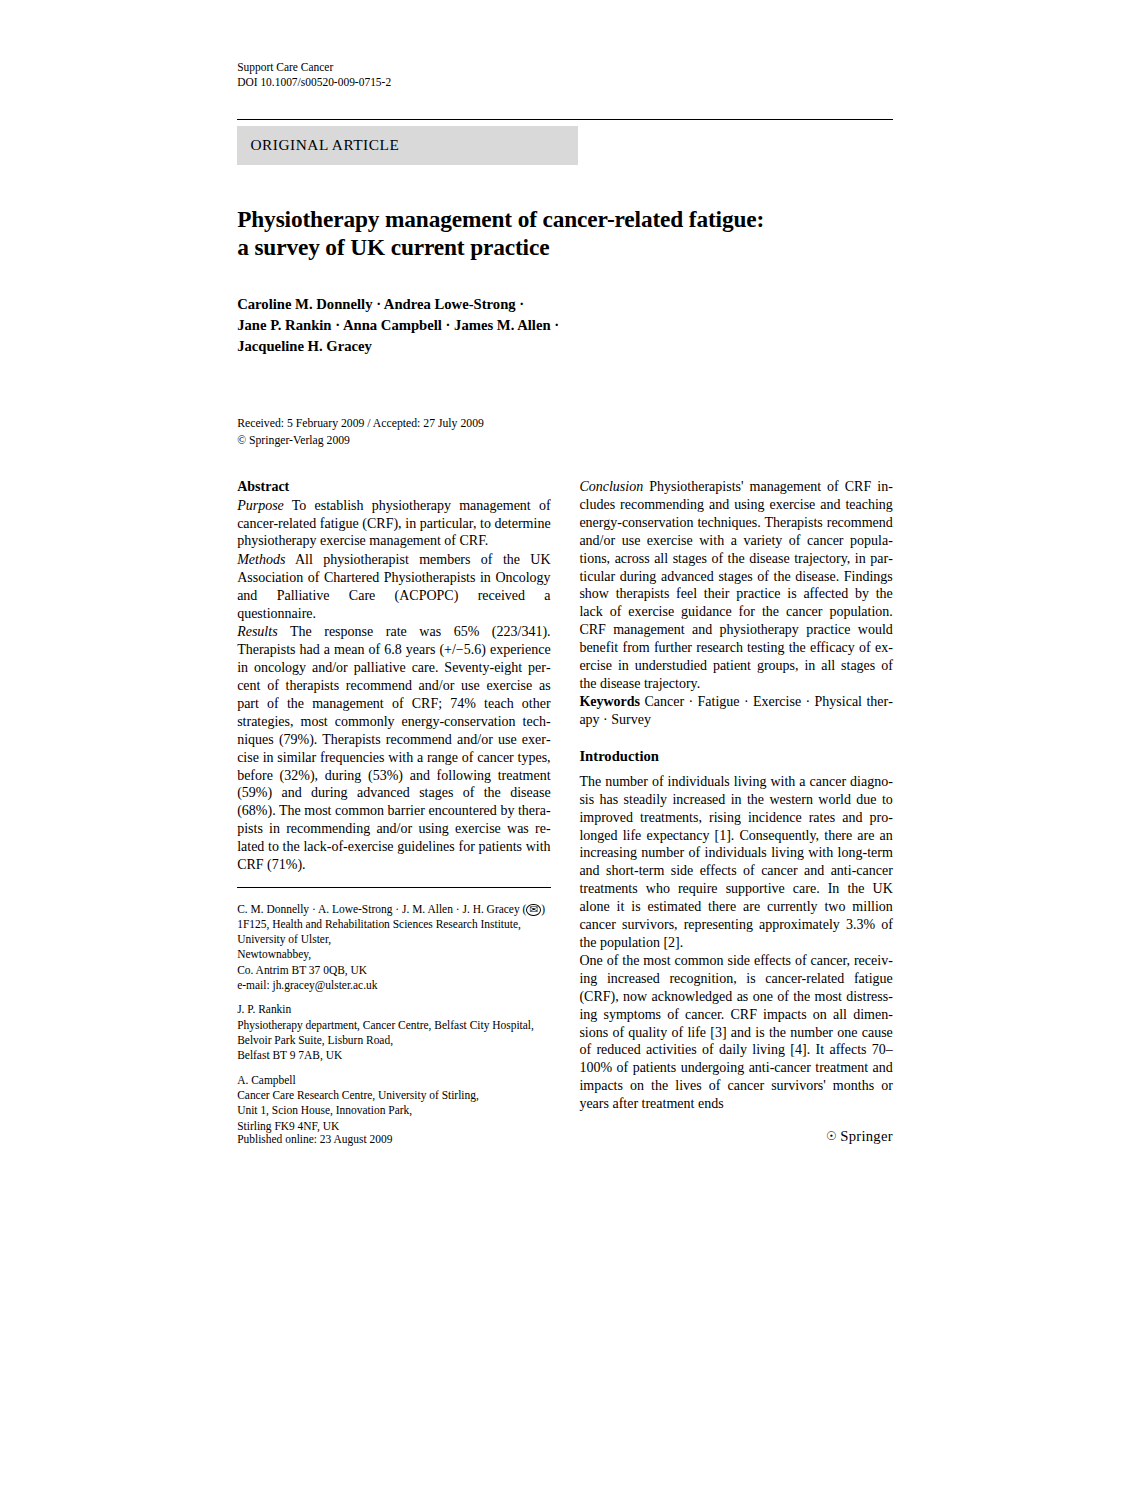Support Care Cancer
DOI 10.1007/s00520-009-0715-2
ORIGINAL ARTICLE
Physiotherapy management of cancer-related fatigue:
a survey of UK current practice
Caroline M. Donnelly · Andrea Lowe-Strong ·
Jane P. Rankin · Anna Campbell · James M. Allen ·
Jacqueline H. Gracey
Received: 5 February 2009 / Accepted: 27 July 2009
© Springer-Verlag 2009
Abstract
Purpose To establish physiotherapy management of cancer-related fatigue (CRF), in particular, to determine physiotherapy exercise management of CRF.
Methods All physiotherapist members of the UK Association of Chartered Physiotherapists in Oncology and Palliative Care (ACPOPC) received a questionnaire.
Results The response rate was 65% (223/341). Therapists had a mean of 6.8 years (+/−5.6) experience in oncology and/or palliative care. Seventy-eight percent of therapists recommend and/or use exercise as part of the management of CRF; 74% teach other strategies, most commonly energy-conservation techniques (79%). Therapists recommend and/or use exercise in similar frequencies with a range of cancer types, before (32%), during (53%) and following treatment (59%) and during advanced stages of the disease (68%). The most common barrier encountered by therapists in recommending and/or using exercise was related to the lack-of-exercise guidelines for patients with CRF (71%).
C. M. Donnelly · A. Lowe-Strong · J. M. Allen · J. H. Gracey (✉)
1F125, Health and Rehabilitation Sciences Research Institute,
University of Ulster,
Newtownabbey,
Co. Antrim BT 37 0QB, UK
e-mail: jh.gracey@ulster.ac.uk
J. P. Rankin
Physiotherapy department, Cancer Centre, Belfast City Hospital,
Belvoir Park Suite, Lisburn Road,
Belfast BT 9 7AB, UK
A. Campbell
Cancer Care Research Centre, University of Stirling,
Unit 1, Scion House, Innovation Park,
Stirling FK9 4NF, UK
Conclusion Physiotherapists' management of CRF includes recommending and using exercise and teaching energy-conservation techniques. Therapists recommend and/or use exercise with a variety of cancer populations, across all stages of the disease trajectory, in particular during advanced stages of the disease. Findings show therapists feel their practice is affected by the lack of exercise guidance for the cancer population. CRF management and physiotherapy practice would benefit from further research testing the efficacy of exercise in understudied patient groups, in all stages of the disease trajectory.
Keywords Cancer · Fatigue · Exercise · Physical therapy · Survey
Introduction
The number of individuals living with a cancer diagnosis has steadily increased in the western world due to improved treatments, rising incidence rates and prolonged life expectancy [1]. Consequently, there are an increasing number of individuals living with long-term and short-term side effects of cancer and anti-cancer treatments who require supportive care. In the UK alone it is estimated there are currently two million cancer survivors, representing approximately 3.3% of the population [2].
One of the most common side effects of cancer, receiving increased recognition, is cancer-related fatigue (CRF), now acknowledged as one of the most distressing symptoms of cancer. CRF impacts on all dimensions of quality of life [3] and is the number one cause of reduced activities of daily living [4]. It affects 70–100% of patients undergoing anti-cancer treatment and impacts on the lives of cancer survivors' months or years after treatment ends
Published online: 23 August 2009
☉Springer